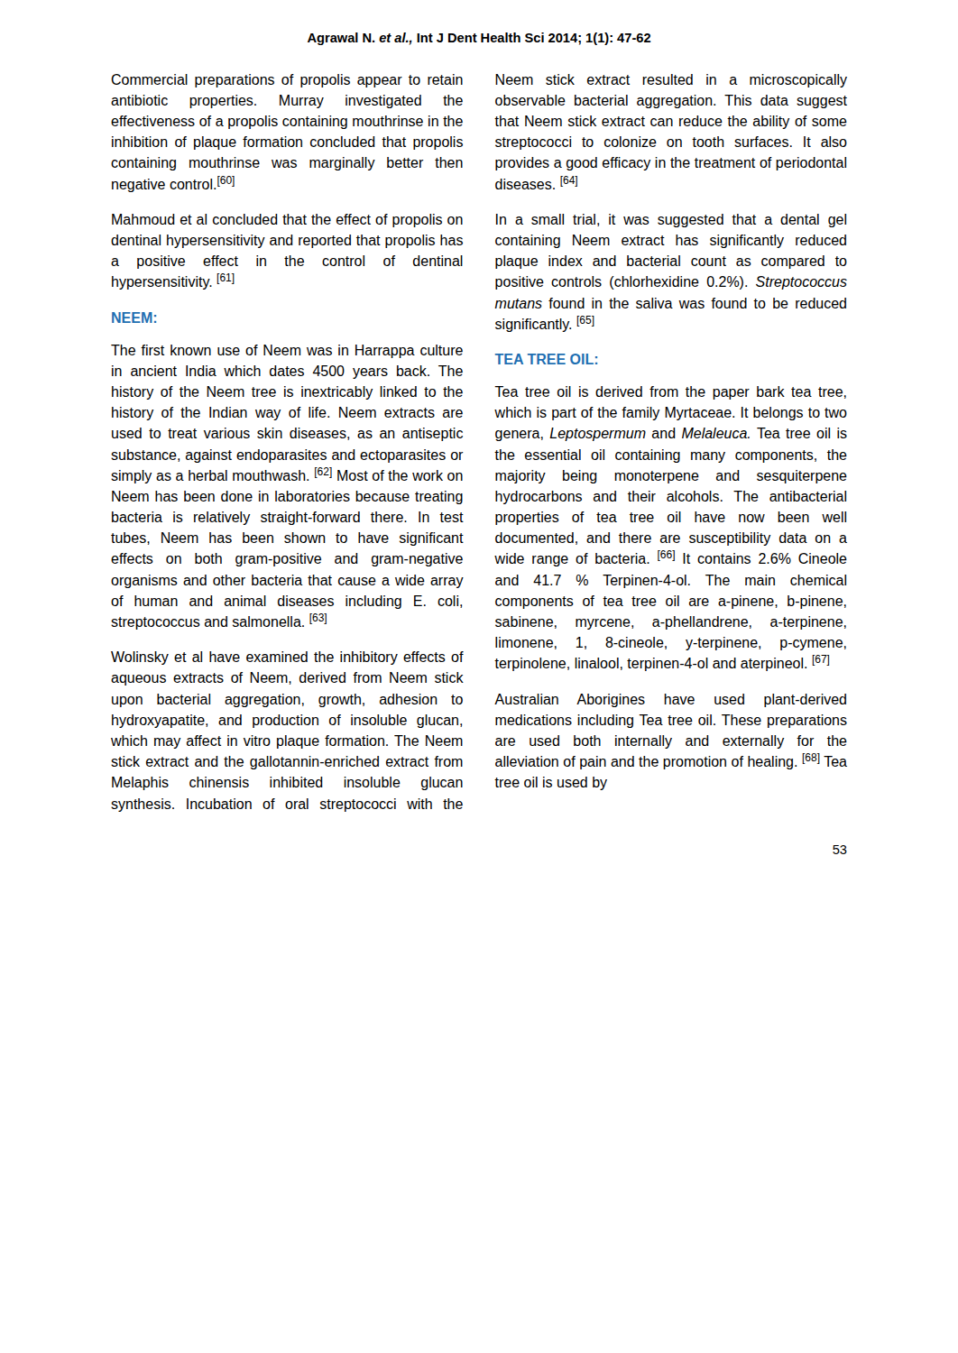Agrawal N. et al., Int J Dent Health Sci 2014; 1(1): 47-62
Commercial preparations of propolis appear to retain antibiotic properties. Murray investigated the effectiveness of a propolis containing mouthrinse in the inhibition of plaque formation concluded that propolis containing mouthrinse was marginally better then negative control.[60]
Mahmoud et al concluded that the effect of propolis on dentinal hypersensitivity and reported that propolis has a positive effect in the control of dentinal hypersensitivity. [61]
NEEM:
The first known use of Neem was in Harrappa culture in ancient India which dates 4500 years back. The history of the Neem tree is inextricably linked to the history of the Indian way of life. Neem extracts are used to treat various skin diseases, as an antiseptic substance, against endoparasites and ectoparasites or simply as a herbal mouthwash. [62] Most of the work on Neem has been done in laboratories because treating bacteria is relatively straight-forward there. In test tubes, Neem has been shown to have significant effects on both gram-positive and gram-negative organisms and other bacteria that cause a wide array of human and animal diseases including E. coli, streptococcus and salmonella. [63]
Wolinsky et al have examined the inhibitory effects of aqueous extracts of Neem, derived from Neem stick upon bacterial aggregation, growth, adhesion to hydroxyapatite, and production of insoluble glucan, which may affect in vitro plaque formation. The Neem stick extract and the gallotannin-enriched extract from Melaphis chinensis inhibited insoluble glucan synthesis. Incubation of oral streptococci with the Neem stick extract resulted in a microscopically observable bacterial aggregation. This data suggest that Neem stick extract can reduce the ability of some streptococci to colonize on tooth surfaces. It also provides a good efficacy in the treatment of periodontal diseases. [64]
In a small trial, it was suggested that a dental gel containing Neem extract has significantly reduced plaque index and bacterial count as compared to positive controls (chlorhexidine 0.2%). Streptococcus mutans found in the saliva was found to be reduced significantly. [65]
TEA TREE OIL:
Tea tree oil is derived from the paper bark tea tree, which is part of the family Myrtaceae. It belongs to two genera, Leptospermum and Melaleuca. Tea tree oil is the essential oil containing many components, the majority being monoterpene and sesquiterpene hydrocarbons and their alcohols. The antibacterial properties of tea tree oil have now been well documented, and there are susceptibility data on a wide range of bacteria. [66] It contains 2.6% Cineole and 41.7 % Terpinen-4-ol. The main chemical components of tea tree oil are a-pinene, b-pinene, sabinene, myrcene, a-phellandrene, a-terpinene, limonene, 1, 8-cineole, y-terpinene, p-cymene, terpinolene, linalool, terpinen-4-ol and aterpineol. [67]
Australian Aborigines have used plant-derived medications including Tea tree oil. These preparations are used both internally and externally for the alleviation of pain and the promotion of healing. [68] Tea tree oil is used by
53